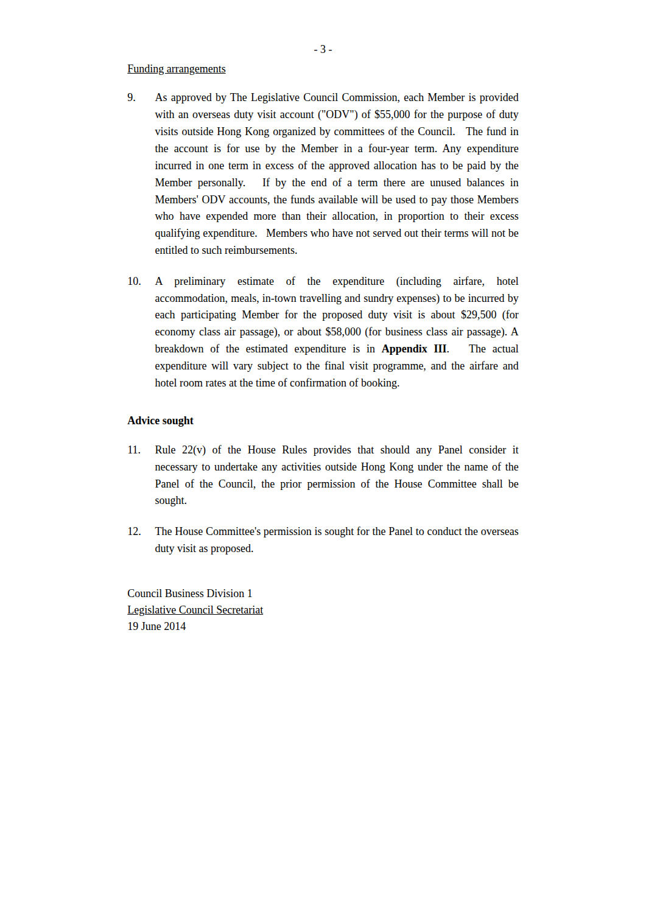- 3 -
Funding arrangements
9. As approved by The Legislative Council Commission, each Member is provided with an overseas duty visit account ("ODV") of $55,000 for the purpose of duty visits outside Hong Kong organized by committees of the Council. The fund in the account is for use by the Member in a four-year term. Any expenditure incurred in one term in excess of the approved allocation has to be paid by the Member personally. If by the end of a term there are unused balances in Members' ODV accounts, the funds available will be used to pay those Members who have expended more than their allocation, in proportion to their excess qualifying expenditure. Members who have not served out their terms will not be entitled to such reimbursements.
10. A preliminary estimate of the expenditure (including airfare, hotel accommodation, meals, in-town travelling and sundry expenses) to be incurred by each participating Member for the proposed duty visit is about $29,500 (for economy class air passage), or about $58,000 (for business class air passage). A breakdown of the estimated expenditure is in Appendix III. The actual expenditure will vary subject to the final visit programme, and the airfare and hotel room rates at the time of confirmation of booking.
Advice sought
11. Rule 22(v) of the House Rules provides that should any Panel consider it necessary to undertake any activities outside Hong Kong under the name of the Panel of the Council, the prior permission of the House Committee shall be sought.
12. The House Committee's permission is sought for the Panel to conduct the overseas duty visit as proposed.
Council Business Division 1
Legislative Council Secretariat
19 June 2014